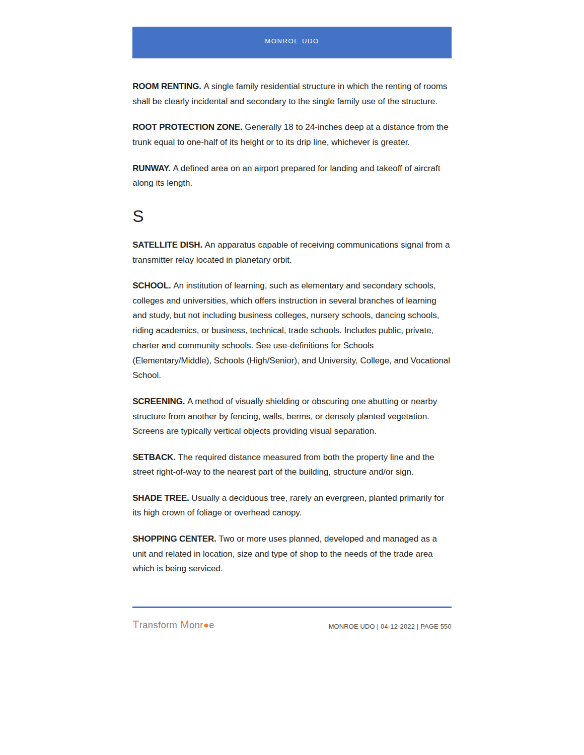MONROE UDO
ROOM RENTING.
A single family residential structure in which the renting of rooms shall be clearly incidental and secondary to the single family use of the structure.
ROOT PROTECTION ZONE.
Generally 18 to 24-inches deep at a distance from the trunk equal to one-half of its height or to its drip line, whichever is greater.
RUNWAY.
A defined area on an airport prepared for landing and takeoff of aircraft along its length.
S
SATELLITE DISH.
An apparatus capable of receiving communications signal from a transmitter relay located in planetary orbit.
SCHOOL.
An institution of learning, such as elementary and secondary schools, colleges and universities, which offers instruction in several branches of learning and study, but not including business colleges, nursery schools, dancing schools, riding academics, or business, technical, trade schools. Includes public, private, charter and community schools. See use-definitions for Schools (Elementary/Middle), Schools (High/Senior), and University, College, and Vocational School.
SCREENING.
A method of visually shielding or obscuring one abutting or nearby structure from another by fencing, walls, berms, or densely planted vegetation. Screens are typically vertical objects providing visual separation.
SETBACK.
The required distance measured from both the property line and the street right-of-way to the nearest part of the building, structure and/or sign.
SHADE TREE.
Usually a deciduous tree, rarely an evergreen, planted primarily for its high crown of foliage or overhead canopy.
SHOPPING CENTER.
Two or more uses planned, developed and managed as a unit and related in location, size and type of shop to the needs of the trade area which is being serviced.
Transform Monr●e
MONROE UDO | 04-12-2022 | PAGE 550